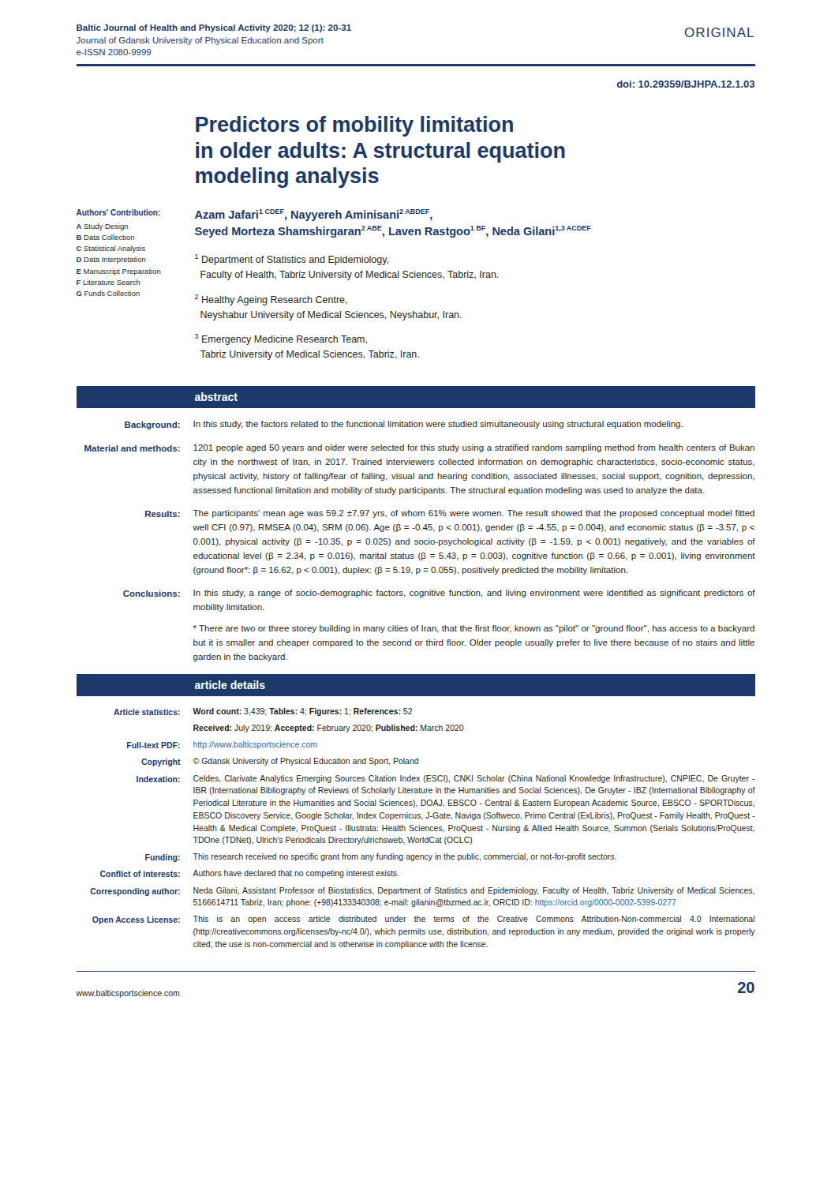Baltic Journal of Health and Physical Activity 2020; 12 (1): 20-31
Journal of Gdansk University of Physical Education and Sport
e-ISSN 2080-9999
Original
doi: 10.29359/BJHPA.12.1.03
Predictors of mobility limitation
in older adults: A structural equation
modeling analysis
Authors' Contribution:
A Study Design
B Data Collection
C Statistical Analysis
D Data Interpretation
E Manuscript Preparation
F Literature Search
G Funds Collection
Azam Jafari1 CDEF, Nayyereh Aminisani2 ABDEF,
Seyed Morteza Shamshirgaran2 ABE, Laven Rastgoo1 BF, Neda Gilani1,3 ACDEF
1 Department of Statistics and Epidemiology,
Faculty of Health, Tabriz University of Medical Sciences, Tabriz, Iran.
2 Healthy Ageing Research Centre,
Neyshabur University of Medical Sciences, Neyshabur, Iran.
3 Emergency Medicine Research Team,
Tabriz University of Medical Sciences, Tabriz, Iran.
abstract
Background:
In this study, the factors related to the functional limitation were studied simultaneously using structural equation modeling.
Material and methods:
1201 people aged 50 years and older were selected for this study using a stratified random sampling method from health centers of Bukan city in the northwest of Iran, in 2017. Trained interviewers collected information on demographic characteristics, socio-economic status, physical activity, history of falling/fear of falling, visual and hearing condition, associated illnesses, social support, cognition, depression, assessed functional limitation and mobility of study participants. The structural equation modeling was used to analyze the data.
Results:
The participants' mean age was 59.2 ±7.97 yrs, of whom 61% were women. The result showed that the proposed conceptual model fitted well CFI (0.97), RMSEA (0.04), SRM (0.06). Age (β = -0.45, p < 0.001), gender (β = -4.55, p = 0.004), and economic status (β = -3.57, p < 0.001), physical activity (β = -10.35, p = 0.025) and socio-psychological activity (β = -1.59, p < 0.001) negatively, and the variables of educational level (β = 2.34, p = 0.016), marital status (β = 5.43, p = 0.003), cognitive function (β = 0.66, p = 0.001), living environment (ground floor*: β = 16.62, p < 0.001), duplex: (β = 5.19, p = 0.055), positively predicted the mobility limitation.
Conclusions:
In this study, a range of socio-demographic factors, cognitive function, and living environment were identified as significant predictors of mobility limitation.
* There are two or three storey building in many cities of Iran, that the first floor, known as "pilot" or "ground floor", has access to a backyard but it is smaller and cheaper compared to the second or third floor. Older people usually prefer to live there because of no stairs and little garden in the backyard.
article details
Article statistics:
Word count: 3,439; Tables: 4; Figures: 1; References: 52
Received: July 2019; Accepted: February 2020; Published: March 2020
Full-text PDF:
http://www.balticsportscience.com
Copyright
© Gdansk University of Physical Education and Sport, Poland
Indexation:
Celdes, Clarivate Analytics Emerging Sources Citation Index (ESCI), CNKI Scholar (China National Knowledge Infrastructure), CNPIEC, De Gruyter - IBR (International Bibliography of Reviews of Scholarly Literature in the Humanities and Social Sciences), De Gruyter - IBZ (International Bibliography of Periodical Literature in the Humanities and Social Sciences), DOAJ, EBSCO - Central & Eastern European Academic Source, EBSCO - SPORTDiscus, EBSCO Discovery Service, Google Scholar, Index Copernicus, J-Gate, Naviga (Softweco, Primo Central (ExLibris), ProQuest - Family Health, ProQuest - Health & Medical Complete, ProQuest - Illustrata: Health Sciences, ProQuest - Nursing & Allied Health Source, Summon (Serials Solutions/ProQuest, TDOne (TDNet), Ulrich's Periodicals Directory/ulrichsweb, WorldCat (OCLC)
Funding:
This research received no specific grant from any funding agency in the public, commercial, or not-for-profit sectors.
Conflict of interests:
Authors have declared that no competing interest exists.
Corresponding author:
Neda Gilani, Assistant Professor of Biostatistics, Department of Statistics and Epidemiology, Faculty of Health, Tabriz University of Medical Sciences, 5166614711 Tabriz, Iran; phone: (+98)4133340308; e-mail: gilanin@tbzmed.ac.ir, ORCID ID: https://orcid.org/0000-0002-5399-0277
Open Access License:
This is an open access article distributed under the terms of the Creative Commons Attribution-Non-commercial 4.0 International (http://creativecommons.org/licenses/by-nc/4.0/), which permits use, distribution, and reproduction in any medium, provided the original work is properly cited, the use is non-commercial and is otherwise in compliance with the license.
www.balticsportscience.com
20